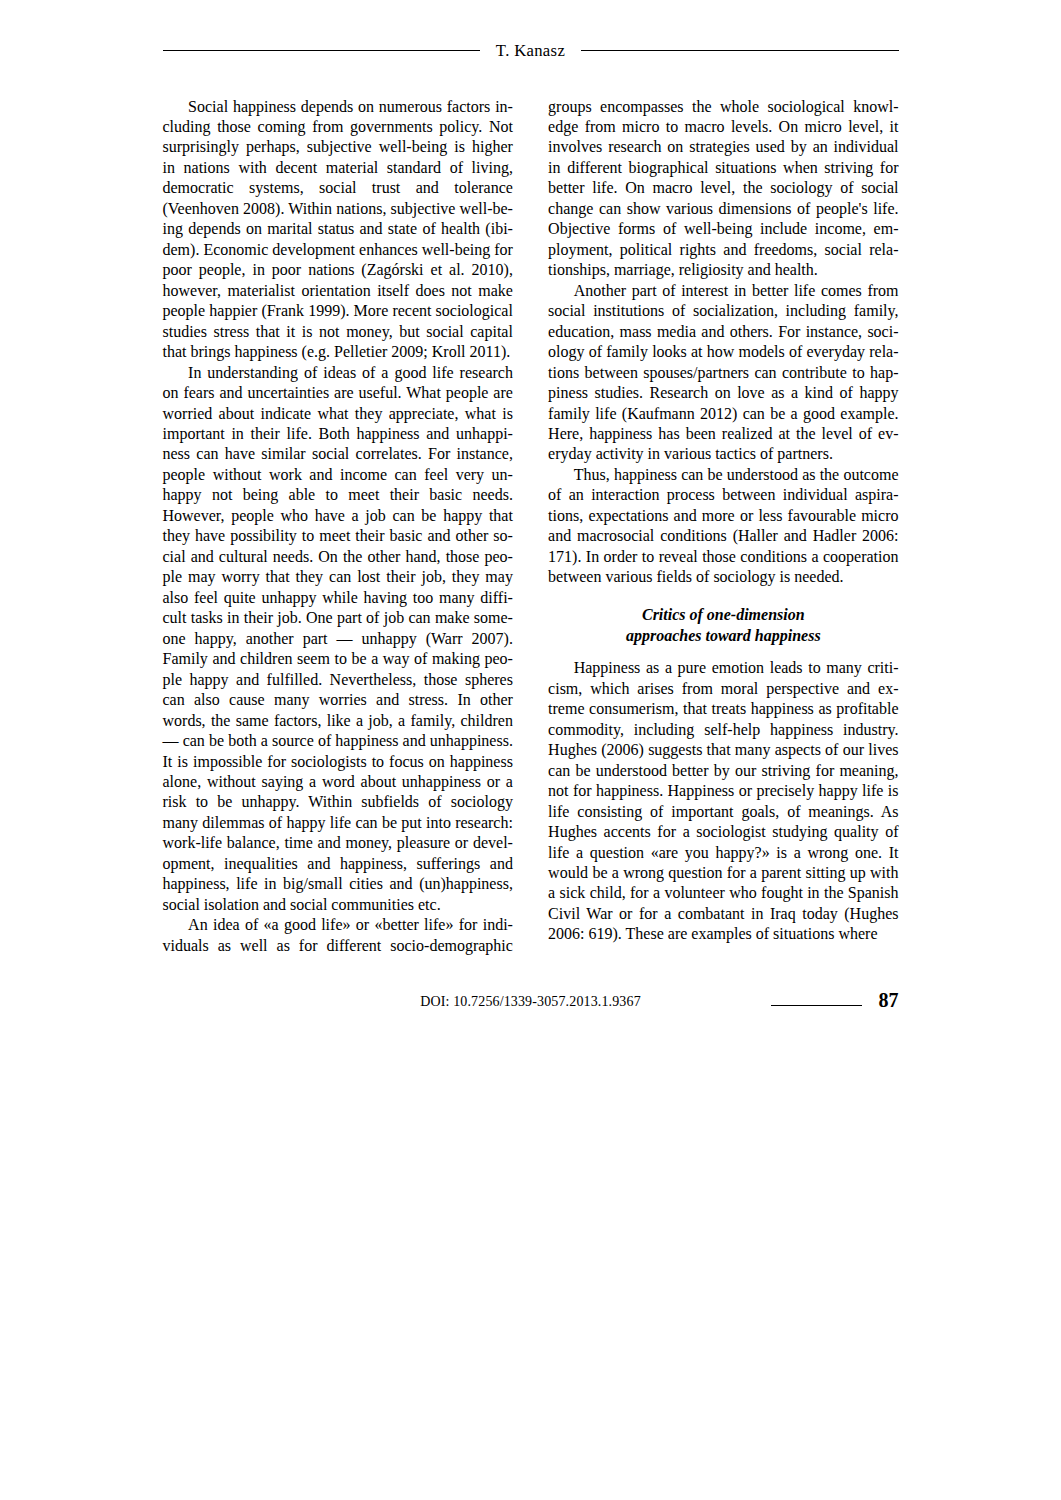T. Kanasz
Social happiness depends on numerous factors including those coming from governments policy. Not surprisingly perhaps, subjective well-being is higher in nations with decent material standard of living, democratic systems, social trust and tolerance (Veenhoven 2008). Within nations, subjective well-being depends on marital status and state of health (ibidem). Economic development enhances well-being for poor people, in poor nations (Zagórski et al. 2010), however, materialist orientation itself does not make people happier (Frank 1999). More recent sociological studies stress that it is not money, but social capital that brings happiness (e.g. Pelletier 2009; Kroll 2011).
In understanding of ideas of a good life research on fears and uncertainties are useful. What people are worried about indicate what they appreciate, what is important in their life. Both happiness and unhappiness can have similar social correlates. For instance, people without work and income can feel very unhappy not being able to meet their basic needs. However, people who have a job can be happy that they have possibility to meet their basic and other social and cultural needs. On the other hand, those people may worry that they can lost their job, they may also feel quite unhappy while having too many difficult tasks in their job. One part of job can make someone happy, another part — unhappy (Warr 2007). Family and children seem to be a way of making people happy and fulfilled. Nevertheless, those spheres can also cause many worries and stress. In other words, the same factors, like a job, a family, children — can be both a source of happiness and unhappiness. It is impossible for sociologists to focus on happiness alone, without saying a word about unhappiness or a risk to be unhappy. Within subfields of sociology many dilemmas of happy life can be put into research: work-life balance, time and money, pleasure or development, inequalities and happiness, sufferings and happiness, life in big/small cities and (un)happiness, social isolation and social communities etc.
An idea of «a good life» or «better life» for individuals as well as for different socio-demographic groups encompasses the whole sociological knowledge from micro to macro levels. On micro level, it involves research on strategies used by an individual in different biographical situations when striving for better life. On macro level, the sociology of social change can show various dimensions of people's life. Objective forms of well-being include income, employment, political rights and freedoms, social relationships, marriage, religiosity and health.
Another part of interest in better life comes from social institutions of socialization, including family, education, mass media and others. For instance, sociology of family looks at how models of everyday relations between spouses/partners can contribute to happiness studies. Research on love as a kind of happy family life (Kaufmann 2012) can be a good example. Here, happiness has been realized at the level of everyday activity in various tactics of partners.
Thus, happiness can be understood as the outcome of an interaction process between individual aspirations, expectations and more or less favourable micro and macrosocial conditions (Haller and Hadler 2006: 171). In order to reveal those conditions a cooperation between various fields of sociology is needed.
Critics of one-dimension
approaches toward happiness
Happiness as a pure emotion leads to many criticism, which arises from moral perspective and extreme consumerism, that treats happiness as profitable commodity, including self-help happiness industry. Hughes (2006) suggests that many aspects of our lives can be understood better by our striving for meaning, not for happiness. Happiness or precisely happy life is life consisting of important goals, of meanings. As Hughes accents for a sociologist studying quality of life a question «are you happy?» is a wrong one. It would be a wrong question for a parent sitting up with a sick child, for a volunteer who fought in the Spanish Civil War or for a combatant in Iraq today (Hughes 2006: 619). These are examples of situations where
DOI: 10.7256/1339-3057.2013.1.9367 87